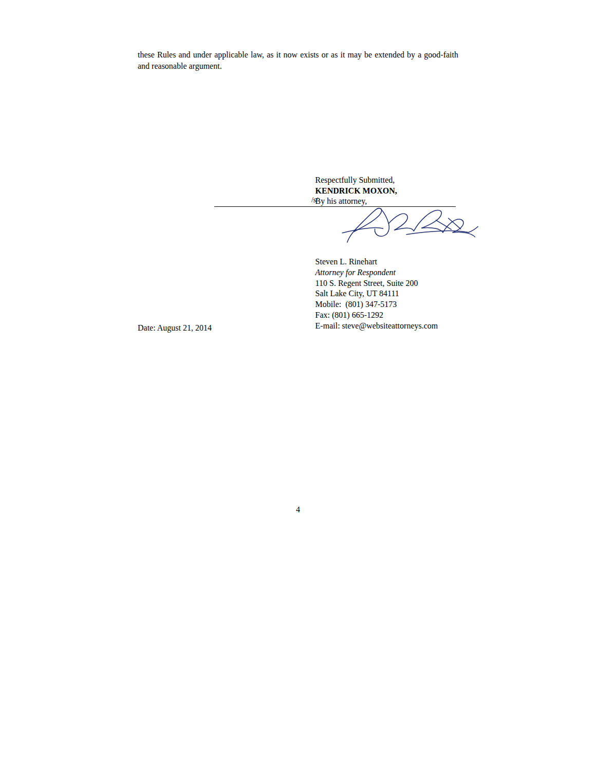these Rules and under applicable law, as it now exists or as it may be extended by a good-faith and reasonable argument.
Respectfully Submitted,
KENDRICK MOXON,
By his attorney,
/s/
Steven L. Rinehart
Attorney for Respondent
110 S. Regent Street, Suite 200
Salt Lake City, UT 84111
Mobile: (801) 347-5173
Fax: (801) 665-1292
E-mail: steve@websiteattorneys.com
Date: August 21, 2014
4